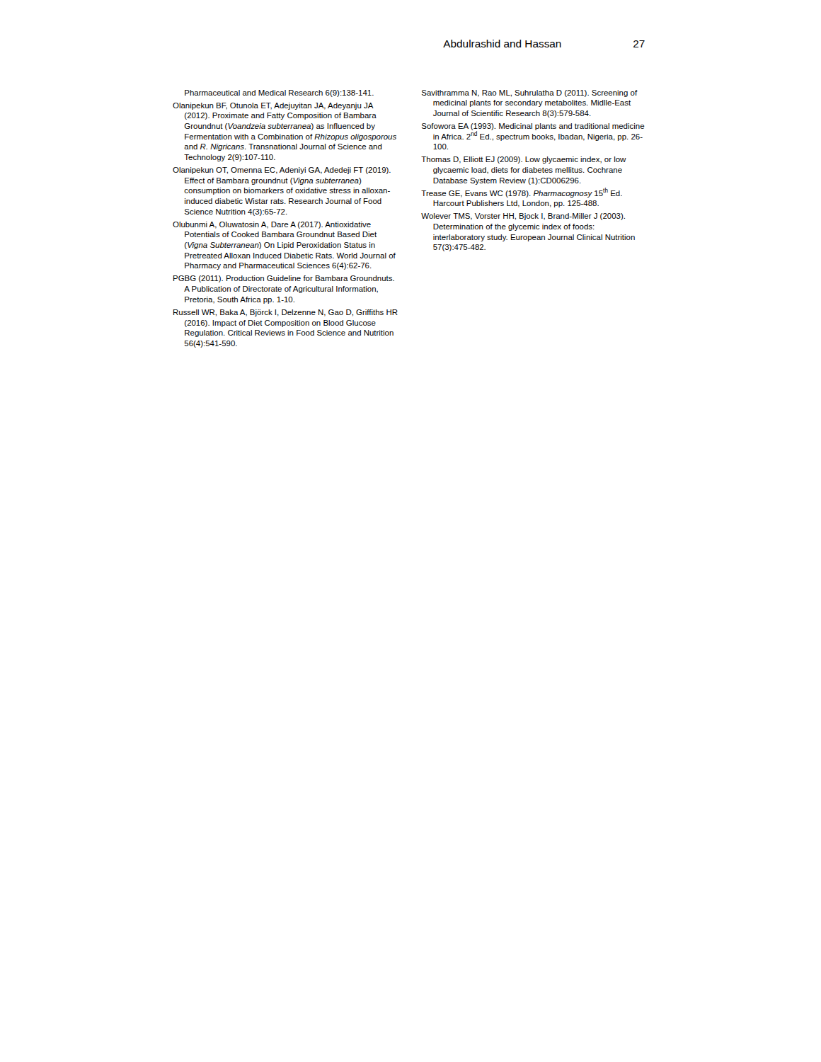Abdulrashid and Hassan 27
Pharmaceutical and Medical Research 6(9):138-141.
Olanipekun BF, Otunola ET, Adejuyitan JA, Adeyanju JA (2012). Proximate and Fatty Composition of Bambara Groundnut (Voandzeia subterranea) as Influenced by Fermentation with a Combination of Rhizopus oligosporous and R. Nigricans. Transnational Journal of Science and Technology 2(9):107-110.
Olanipekun OT, Omenna EC, Adeniyi GA, Adedeji FT (2019). Effect of Bambara groundnut (Vigna subterranea) consumption on biomarkers of oxidative stress in alloxan-induced diabetic Wistar rats. Research Journal of Food Science Nutrition 4(3):65-72.
Olubunmi A, Oluwatosin A, Dare A (2017). Antioxidative Potentials of Cooked Bambara Groundnut Based Diet (Vigna Subterranean) On Lipid Peroxidation Status in Pretreated Alloxan Induced Diabetic Rats. World Journal of Pharmacy and Pharmaceutical Sciences 6(4):62-76.
PGBG (2011). Production Guideline for Bambara Groundnuts. A Publication of Directorate of Agricultural Information, Pretoria, South Africa pp. 1-10.
Russell WR, Baka A, Björck I, Delzenne N, Gao D, Griffiths HR (2016). Impact of Diet Composition on Blood Glucose Regulation. Critical Reviews in Food Science and Nutrition 56(4):541-590.
Savithramma N, Rao ML, Suhrulatha D (2011). Screening of medicinal plants for secondary metabolites. Midlle-East Journal of Scientific Research 8(3):579-584.
Sofowora EA (1993). Medicinal plants and traditional medicine in Africa. 2nd Ed., spectrum books, Ibadan, Nigeria, pp. 26-100.
Thomas D, Elliott EJ (2009). Low glycaemic index, or low glycaemic load, diets for diabetes mellitus. Cochrane Database System Review (1):CD006296.
Trease GE, Evans WC (1978). Pharmacognosy 15th Ed. Harcourt Publishers Ltd, London, pp. 125-488.
Wolever TMS, Vorster HH, Bjock I, Brand-Miller J (2003). Determination of the glycemic index of foods: interlaboratory study. European Journal Clinical Nutrition 57(3):475-482.